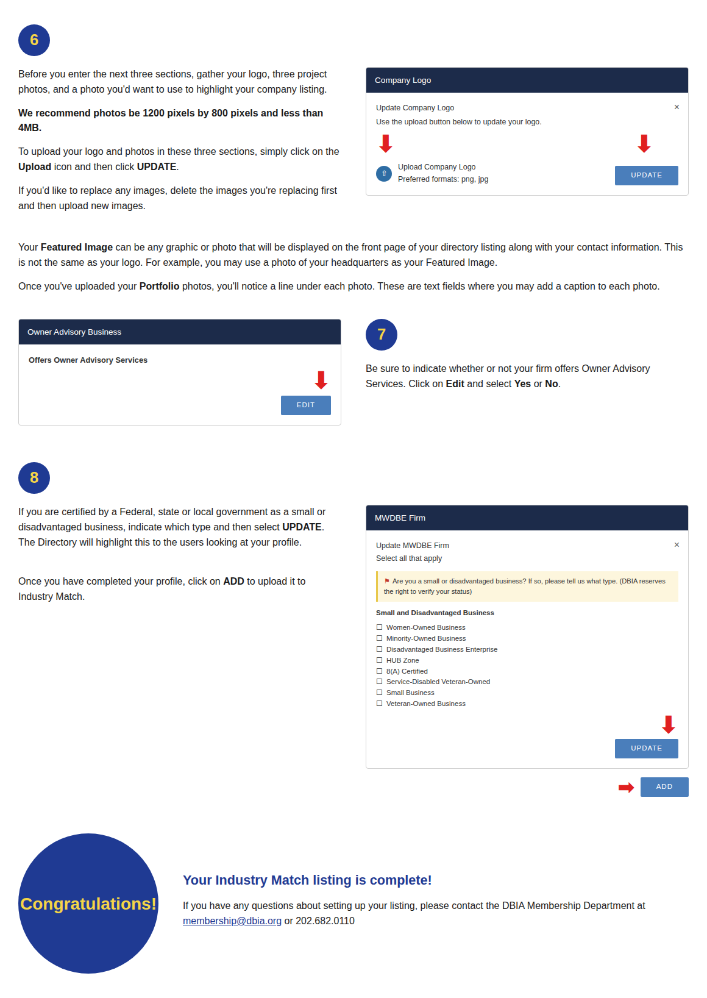6
Before you enter the next three sections, gather your logo, three project photos, and a photo you'd want to use to highlight your company listing.
We recommend photos be 1200 pixels by 800 pixels and less than 4MB.
To upload your logo and photos in these three sections, simply click on the Upload icon and then click UPDATE.
If you'd like to replace any images, delete the images you're replacing first and then upload new images.
Company Logo
×
Update Company Logo
Use the upload button below to update your logo.
⬇ ⬇
⇧
Upload Company Logo
Preferred formats: png, jpg
UPDATE
Your Featured Image can be any graphic or photo that will be displayed on the front page of your directory listing along with your contact information. This is not the same as your logo. For example, you may use a photo of your headquarters as your Featured Image.
Once you've uploaded your Portfolio photos, you'll notice a line under each photo. These are text fields where you may add a caption to each photo.
Owner Advisory Business
Offers Owner Advisory Services
⬇
EDIT
7
Be sure to indicate whether or not your firm offers Owner Advisory Services. Click on Edit and select Yes or No.
8
If you are certified by a Federal, state or local government as a small or disadvantaged business, indicate which type and then select UPDATE. The Directory will highlight this to the users looking at your profile.
Once you have completed your profile, click on ADD to upload it to Industry Match.
MWDBE Firm
×
Update MWDBE Firm
Select all that apply
⚑Are you a small or disadvantaged business? If so, please tell us what type. (DBIA reserves the right to verify your status)
Small and Disadvantaged Business
Women-Owned Business
Minority-Owned Business
Disadvantaged Business Enterprise
HUB Zone
8(A) Certified
Service-Disabled Veteran-Owned
Small Business
Veteran-Owned Business
⬇
UPDATE
➡ ADD
Congratulations!
Your Industry Match listing is complete!
If you have any questions about setting up your listing, please contact the DBIA Membership Department at membership@dbia.org or 202.682.0110